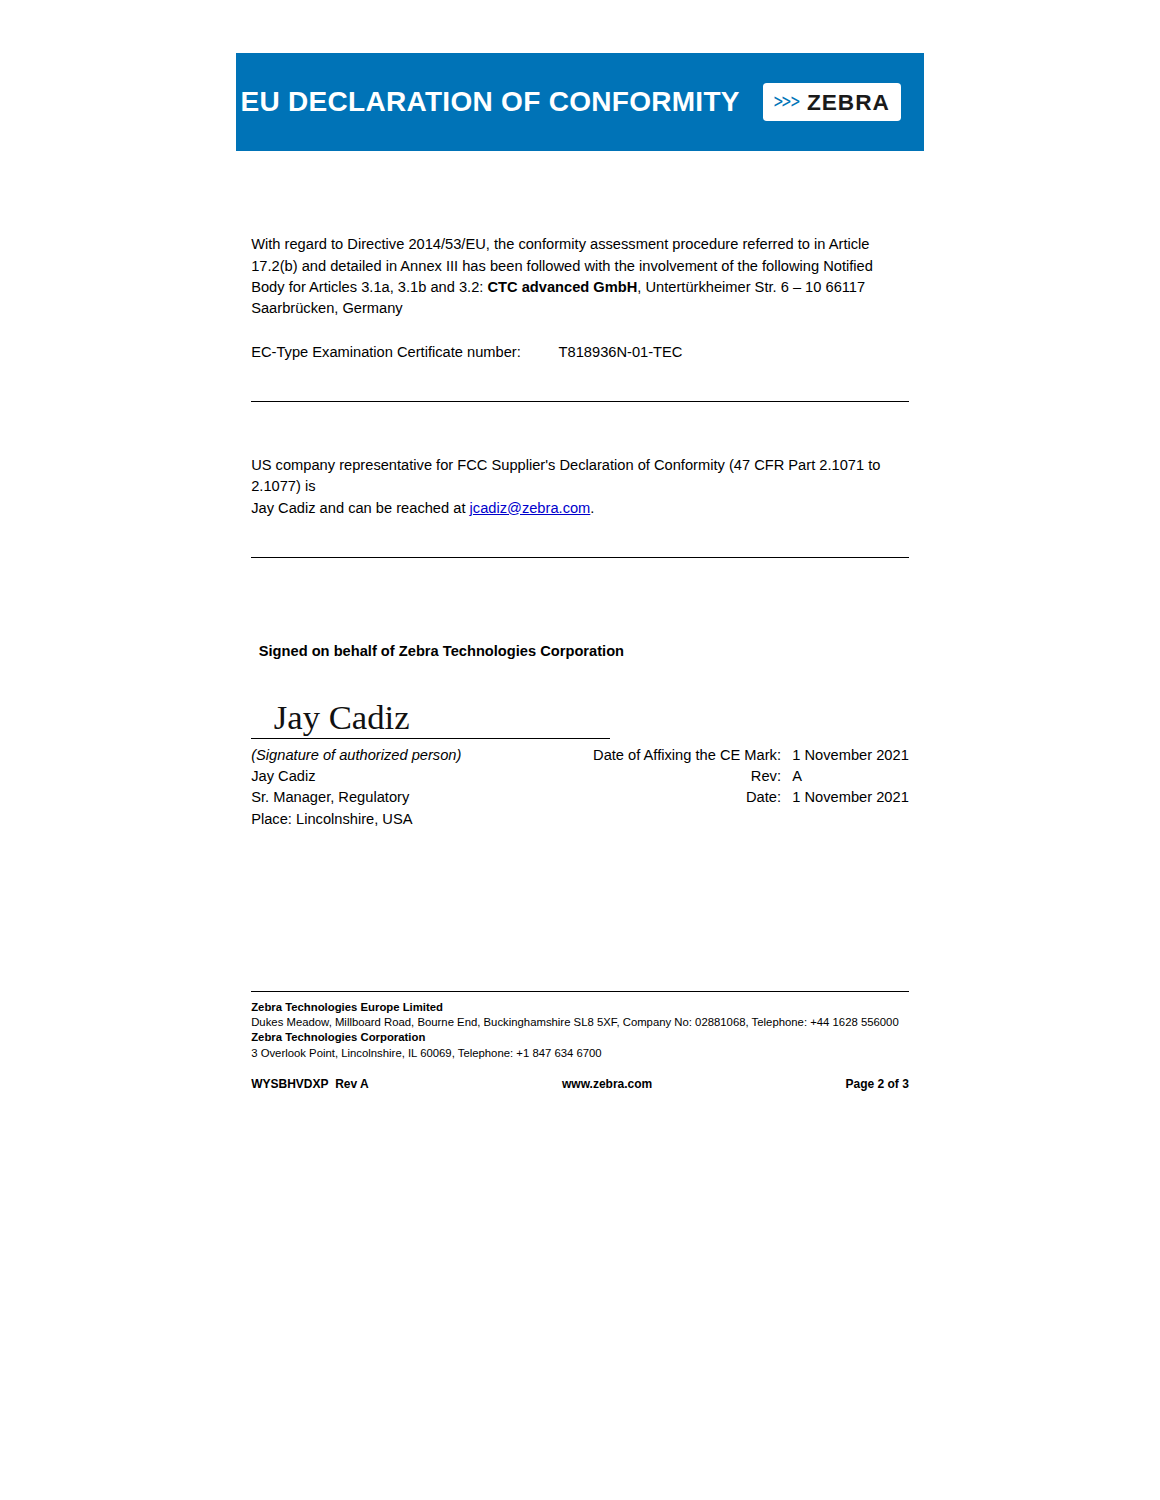EU DECLARATION OF CONFORMITY
ᐳᐳᐳ ZEBRA
With regard to Directive 2014/53/EU, the conformity assessment procedure referred to in Article 17.2(b) and detailed in Annex III has been followed with the involvement of the following Notified Body for Articles 3.1a, 3.1b and 3.2: CTC advanced GmbH, Untertürkheimer Str. 6 – 10 66117 Saarbrücken, Germany
EC-Type Examination Certificate number:T818936N-01-TEC
US company representative for FCC Supplier's Declaration of Conformity (47 CFR Part 2.1071 to 2.1077) is
Jay Cadiz and can be reached at jcadiz@zebra.com.
Signed on behalf of Zebra Technologies Corporation
Jay Cadiz
| (Signature of authorized person) Jay Cadiz Sr. Manager, Regulatory Place: Lincolnshire, USA | / Date of Affixing the CE Mark: / 1 November 2021 / / Rev: / A / / Date: / 1 November 2021 / |
Zebra Technologies Europe Limited
Dukes Meadow, Millboard Road, Bourne End, Buckinghamshire SL8 5XF, Company No: 02881068, Telephone: +44 1628 556000
Zebra Technologies Corporation
3 Overlook Point, Lincolnshire, IL 60069, Telephone: +1 847 634 6700
WYSBHVDXP Rev A www.zebra.com Page 2 of 3